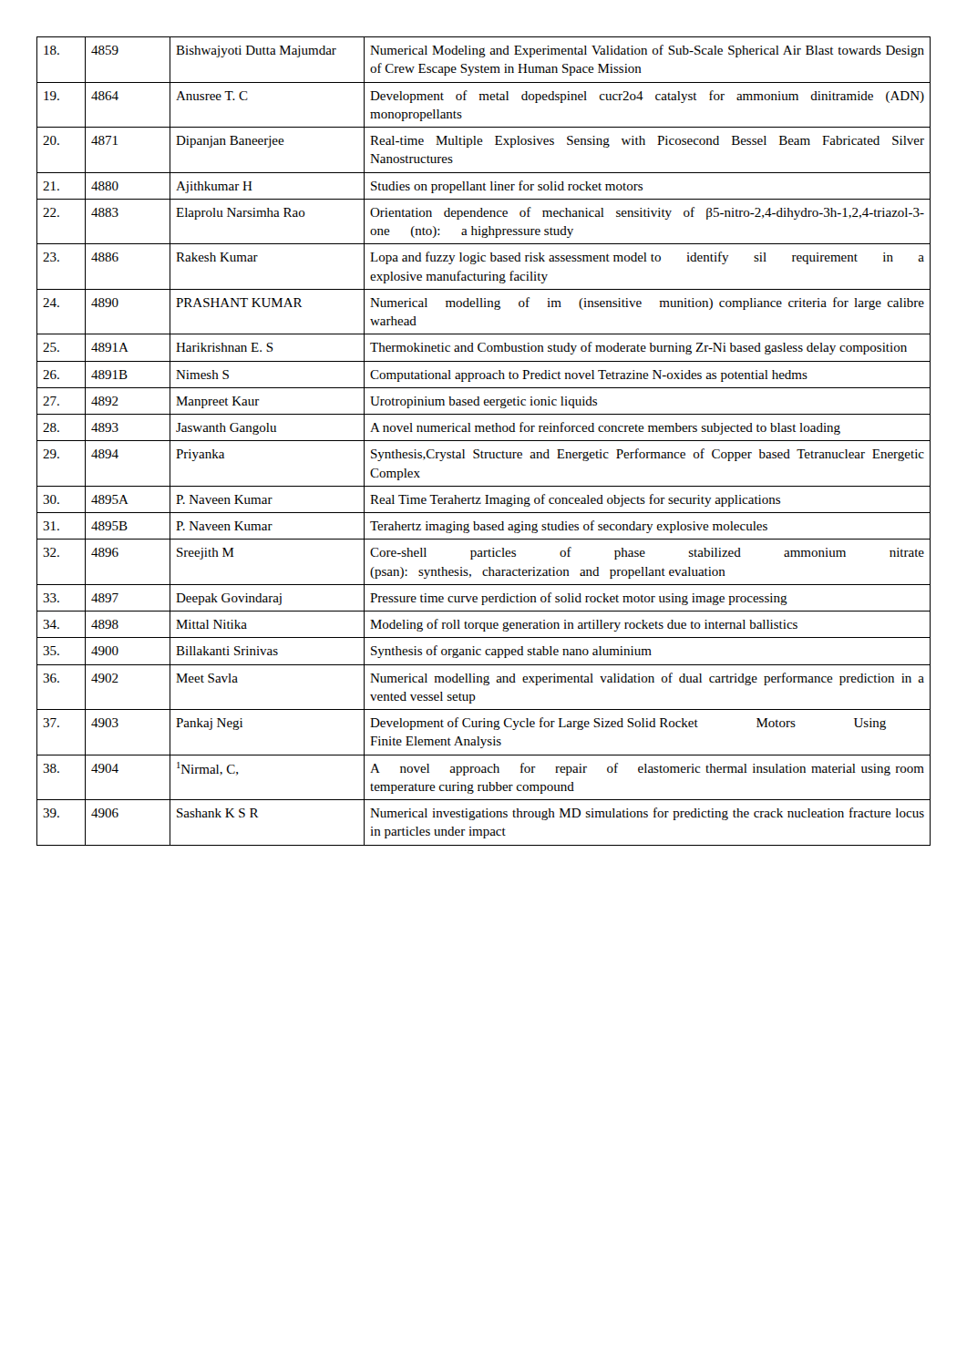| 18. | 4859 | Bishwajyoti Dutta Majumdar | Numerical Modeling and Experimental Validation of Sub-Scale Spherical Air Blast towards Design of Crew Escape System in Human Space Mission |
| 19. | 4864 | Anusree T. C | Development of metal dopedspinel cucr2o4 catalyst for ammonium dinitramide (ADN) monopropellants |
| 20. | 4871 | Dipanjan Baneerjee | Real-time Multiple Explosives Sensing with Picosecond Bessel Beam Fabricated Silver Nanostructures |
| 21. | 4880 | Ajithkumar H | Studies on propellant liner for solid rocket motors |
| 22. | 4883 | Elaprolu Narsimha Rao | Orientation dependence of mechanical sensitivity of β5-nitro-2,4-dihydro-3h-1,2,4-triazol-3-one (nto): a highpressure study |
| 23. | 4886 | Rakesh Kumar | Lopa and fuzzy logic based risk assessment model to identify sil requirement in a explosive manufacturing facility |
| 24. | 4890 | PRASHANT KUMAR | Numerical modelling of im (insensitive munition) compliance criteria for large calibre warhead |
| 25. | 4891A | Harikrishnan E. S | Thermokinetic and Combustion study of moderate burning Zr-Ni based gasless delay composition |
| 26. | 4891B | Nimesh S | Computational approach to Predict novel Tetrazine N-oxides as potential hedms |
| 27. | 4892 | Manpreet Kaur | Urotropinium based eergetic ionic liquids |
| 28. | 4893 | Jaswanth Gangolu | A novel numerical method for reinforced concrete members subjected to blast loading |
| 29. | 4894 | Priyanka | Synthesis,Crystal Structure and Energetic Performance of Copper based Tetranuclear Energetic Complex |
| 30. | 4895A | P. Naveen Kumar | Real Time Terahertz Imaging of concealed objects for security applications |
| 31. | 4895B | P. Naveen Kumar | Terahertz imaging based aging studies of secondary explosive molecules |
| 32. | 4896 | Sreejith M | Core-shell particles of phase stabilized ammonium nitrate (psan): synthesis, characterization and propellant evaluation |
| 33. | 4897 | Deepak Govindaraj | Pressure time curve perdiction of solid rocket motor using image processing |
| 34. | 4898 | Mittal Nitika | Modeling of roll torque generation in artillery rockets due to internal ballistics |
| 35. | 4900 | Billakanti Srinivas | Synthesis of organic capped stable nano aluminium |
| 36. | 4902 | Meet Savla | Numerical modelling and experimental validation of dual cartridge performance prediction in a vented vessel setup |
| 37. | 4903 | Pankaj Negi | Development of Curing Cycle for Large Sized Solid Rocket Motors Using Finite Element Analysis |
| 38. | 4904 | 1 Nirmal, C, | A novel approach for repair of elastomeric thermal insulation material using room temperature curing rubber compound |
| 39. | 4906 | Sashank K S R | Numerical investigations through MD simulations for predicting the crack nucleation fracture locus in particles under impact |